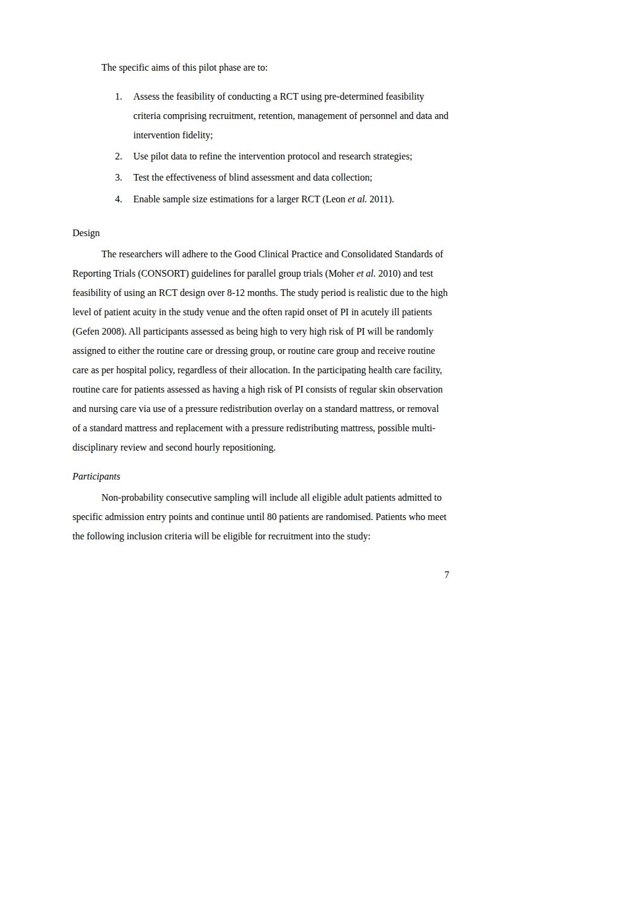The specific aims of this pilot phase are to:
Assess the feasibility of conducting a RCT using pre-determined feasibility criteria comprising recruitment, retention, management of personnel and data and intervention fidelity;
Use pilot data to refine the intervention protocol and research strategies;
Test the effectiveness of blind assessment and data collection;
Enable sample size estimations for a larger RCT (Leon et al. 2011).
Design
The researchers will adhere to the Good Clinical Practice and Consolidated Standards of Reporting Trials (CONSORT) guidelines for parallel group trials (Moher et al. 2010) and test feasibility of using an RCT design over 8-12 months. The study period is realistic due to the high level of patient acuity in the study venue and the often rapid onset of PI in acutely ill patients (Gefen 2008). All participants assessed as being high to very high risk of PI will be randomly assigned to either the routine care or dressing group, or routine care group and receive routine care as per hospital policy, regardless of their allocation. In the participating health care facility, routine care for patients assessed as having a high risk of PI consists of regular skin observation and nursing care via use of a pressure redistribution overlay on a standard mattress, or removal of a standard mattress and replacement with a pressure redistributing mattress, possible multi-disciplinary review and second hourly repositioning.
Participants
Non-probability consecutive sampling will include all eligible adult patients admitted to specific admission entry points and continue until 80 patients are randomised. Patients who meet the following inclusion criteria will be eligible for recruitment into the study:
7